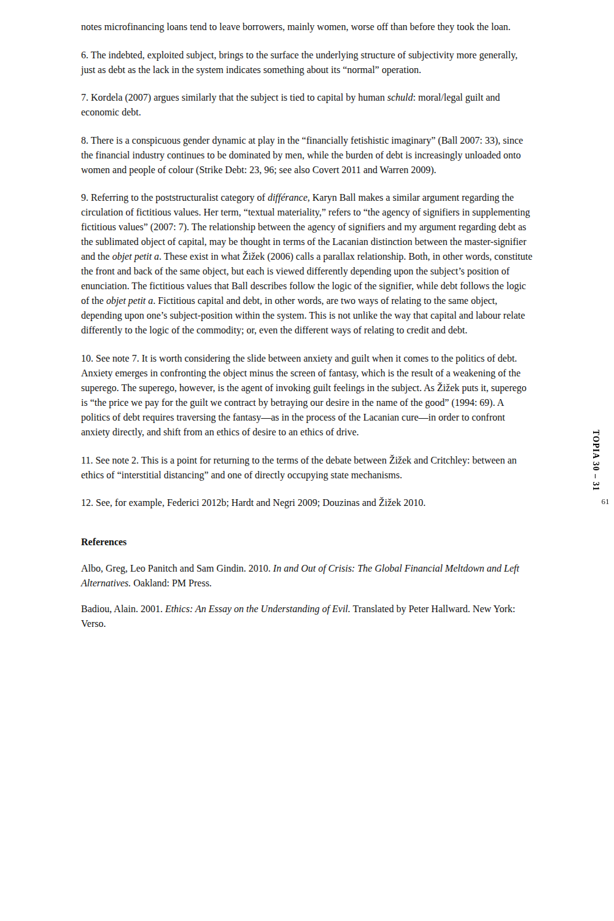TOPIA 30 – 31
61
notes microfinancing loans tend to leave borrowers, mainly women, worse off than before they took the loan.
6. The indebted, exploited subject, brings to the surface the underlying structure of subjectivity more generally, just as debt as the lack in the system indicates something about its “normal” operation.
7. Kordela (2007) argues similarly that the subject is tied to capital by human schuld: moral/legal guilt and economic debt.
8. There is a conspicuous gender dynamic at play in the “financially fetishistic imaginary” (Ball 2007: 33), since the financial industry continues to be dominated by men, while the burden of debt is increasingly unloaded onto women and people of colour (Strike Debt: 23, 96; see also Covert 2011 and Warren 2009).
9. Referring to the poststructuralist category of différance, Karyn Ball makes a similar argument regarding the circulation of fictitious values. Her term, “textual materiality,” refers to “the agency of signifiers in supplementing fictitious values” (2007: 7). The relationship between the agency of signifiers and my argument regarding debt as the sublimated object of capital, may be thought in terms of the Lacanian distinction between the master-signifier and the objet petit a. These exist in what Žižek (2006) calls a parallax relationship. Both, in other words, constitute the front and back of the same object, but each is viewed differently depending upon the subject’s position of enunciation. The fictitious values that Ball describes follow the logic of the signifier, while debt follows the logic of the objet petit a. Fictitious capital and debt, in other words, are two ways of relating to the same object, depending upon one’s subject-position within the system. This is not unlike the way that capital and labour relate differently to the logic of the commodity; or, even the different ways of relating to credit and debt.
10. See note 7. It is worth considering the slide between anxiety and guilt when it comes to the politics of debt. Anxiety emerges in confronting the object minus the screen of fantasy, which is the result of a weakening of the superego. The superego, however, is the agent of invoking guilt feelings in the subject. As Žižek puts it, superego is “the price we pay for the guilt we contract by betraying our desire in the name of the good” (1994: 69). A politics of debt requires traversing the fantasy—as in the process of the Lacanian cure—in order to confront anxiety directly, and shift from an ethics of desire to an ethics of drive.
11. See note 2. This is a point for returning to the terms of the debate between Žižek and Critchley: between an ethics of “interstitial distancing” and one of directly occupying state mechanisms.
12. See, for example, Federici 2012b; Hardt and Negri 2009; Douzinas and Žižek 2010.
References
Albo, Greg, Leo Panitch and Sam Gindin. 2010. In and Out of Crisis: The Global Financial Meltdown and Left Alternatives. Oakland: PM Press.
Badiou, Alain. 2001. Ethics: An Essay on the Understanding of Evil. Translated by Peter Hallward. New York: Verso.